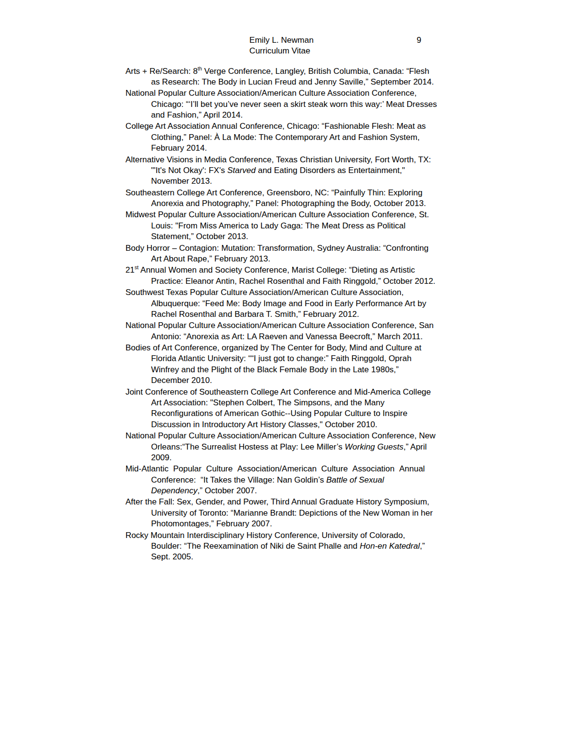Emily L. Newman
Curriculum Vitae 9
Arts + Re/Search: 8th Verge Conference, Langley, British Columbia, Canada: “Flesh as Research: The Body in Lucian Freud and Jenny Saville,” September 2014.
National Popular Culture Association/American Culture Association Conference, Chicago: “‘I’ll bet you’ve never seen a skirt steak worn this way:’ Meat Dresses and Fashion,” April 2014.
College Art Association Annual Conference, Chicago: “Fashionable Flesh: Meat as Clothing,” Panel: À La Mode: The Contemporary Art and Fashion System, February 2014.
Alternative Visions in Media Conference, Texas Christian University, Fort Worth, TX: "'It's Not Okay': FX's Starved and Eating Disorders as Entertainment," November 2013.
Southeastern College Art Conference, Greensboro, NC: “Painfully Thin: Exploring Anorexia and Photography,” Panel: Photographing the Body, October 2013.
Midwest Popular Culture Association/American Culture Association Conference, St. Louis: "From Miss America to Lady Gaga: The Meat Dress as Political Statement,” October 2013.
Body Horror – Contagion: Mutation: Transformation, Sydney Australia: “Confronting Art About Rape,” February 2013.
21st Annual Women and Society Conference, Marist College: “Dieting as Artistic Practice: Eleanor Antin, Rachel Rosenthal and Faith Ringgold,” October 2012.
Southwest Texas Popular Culture Association/American Culture Association, Albuquerque: “Feed Me: Body Image and Food in Early Performance Art by Rachel Rosenthal and Barbara T. Smith,” February 2012.
National Popular Culture Association/American Culture Association Conference, San Antonio: “Anorexia as Art: LA Raeven and Vanessa Beecroft,” March 2011.
Bodies of Art Conference, organized by The Center for Body, Mind and Culture at Florida Atlantic University: ““I just got to change:” Faith Ringgold, Oprah Winfrey and the Plight of the Black Female Body in the Late 1980s,” December 2010.
Joint Conference of Southeastern College Art Conference and Mid-America College Art Association: "Stephen Colbert, The Simpsons, and the Many Reconfigurations of American Gothic--Using Popular Culture to Inspire Discussion in Introductory Art History Classes," October 2010.
National Popular Culture Association/American Culture Association Conference, New Orleans:“The Surrealist Hostess at Play: Lee Miller’s Working Guests,” April 2009.
Mid-Atlantic Popular Culture Association/American Culture Association Annual Conference: “It Takes the Village: Nan Goldin’s Battle of Sexual Dependency,” October 2007.
After the Fall: Sex, Gender, and Power, Third Annual Graduate History Symposium, University of Toronto: “Marianne Brandt: Depictions of the New Woman in her Photomontages,” February 2007.
Rocky Mountain Interdisciplinary History Conference, University of Colorado, Boulder: “The Reexamination of Niki de Saint Phalle and Hon-en Katedral,” Sept. 2005.